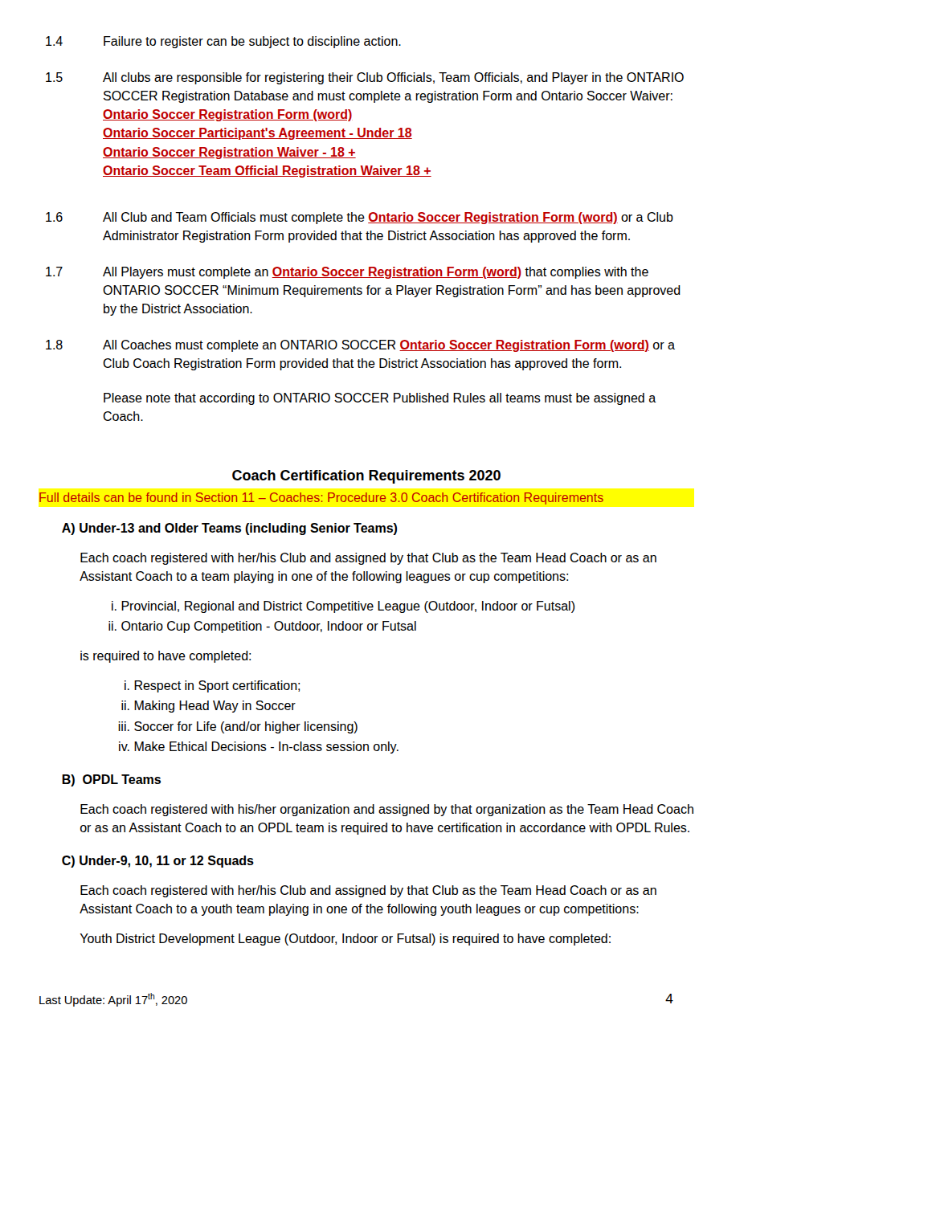1.4
Failure to register can be subject to discipline action.
1.5
All clubs are responsible for registering their Club Officials, Team Officials, and Player in the ONTARIO SOCCER Registration Database and must complete a registration Form and Ontario Soccer Waiver: Ontario Soccer Registration Form (word)
Ontario Soccer Participant's Agreement - Under 18
Ontario Soccer Registration Waiver - 18 +
Ontario Soccer Team Official Registration Waiver 18 +
1.6
All Club and Team Officials must complete the Ontario Soccer Registration Form (word) or a Club Administrator Registration Form provided that the District Association has approved the form.
1.7
All Players must complete an Ontario Soccer Registration Form (word) that complies with the ONTARIO SOCCER “Minimum Requirements for a Player Registration Form” and has been approved by the District Association.
1.8
All Coaches must complete an ONTARIO SOCCER Ontario Soccer Registration Form (word) or a Club Coach Registration Form provided that the District Association has approved the form.
Please note that according to ONTARIO SOCCER Published Rules all teams must be assigned a Coach.
Coach Certification Requirements 2020
Full details can be found in Section 11 – Coaches: Procedure 3.0 Coach Certification Requirements
A) Under-13 and Older Teams (including Senior Teams)
Each coach registered with her/his Club and assigned by that Club as the Team Head Coach or as an Assistant Coach to a team playing in one of the following leagues or cup competitions:
Provincial, Regional and District Competitive League (Outdoor, Indoor or Futsal)
Ontario Cup Competition - Outdoor, Indoor or Futsal
is required to have completed:
Respect in Sport certification;
Making Head Way in Soccer
Soccer for Life (and/or higher licensing)
Make Ethical Decisions - In-class session only.
B) OPDL Teams
Each coach registered with his/her organization and assigned by that organization as the Team Head Coach or as an Assistant Coach to an OPDL team is required to have certification in accordance with OPDL Rules.
C) Under-9, 10, 11 or 12 Squads
Each coach registered with her/his Club and assigned by that Club as the Team Head Coach or as an Assistant Coach to a youth team playing in one of the following youth leagues or cup competitions:
Youth District Development League (Outdoor, Indoor or Futsal) is required to have completed:
Last Update: April 17th, 2020
4